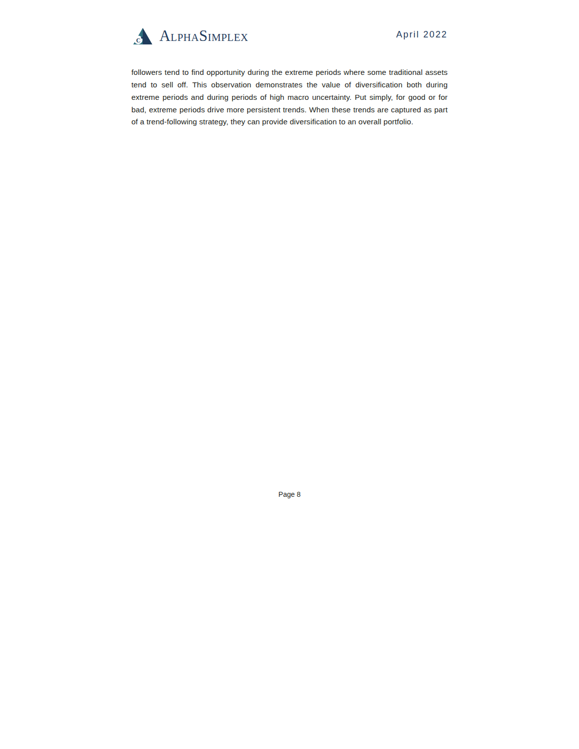C AlphaSimplex
April 2022
followers tend to find opportunity during the extreme periods where some traditional assets tend to sell off. This observation demonstrates the value of diversification both during extreme periods and during periods of high macro uncertainty. Put simply, for good or for bad, extreme periods drive more persistent trends. When these trends are captured as part of a trend-following strategy, they can provide diversification to an overall portfolio.
Page 8